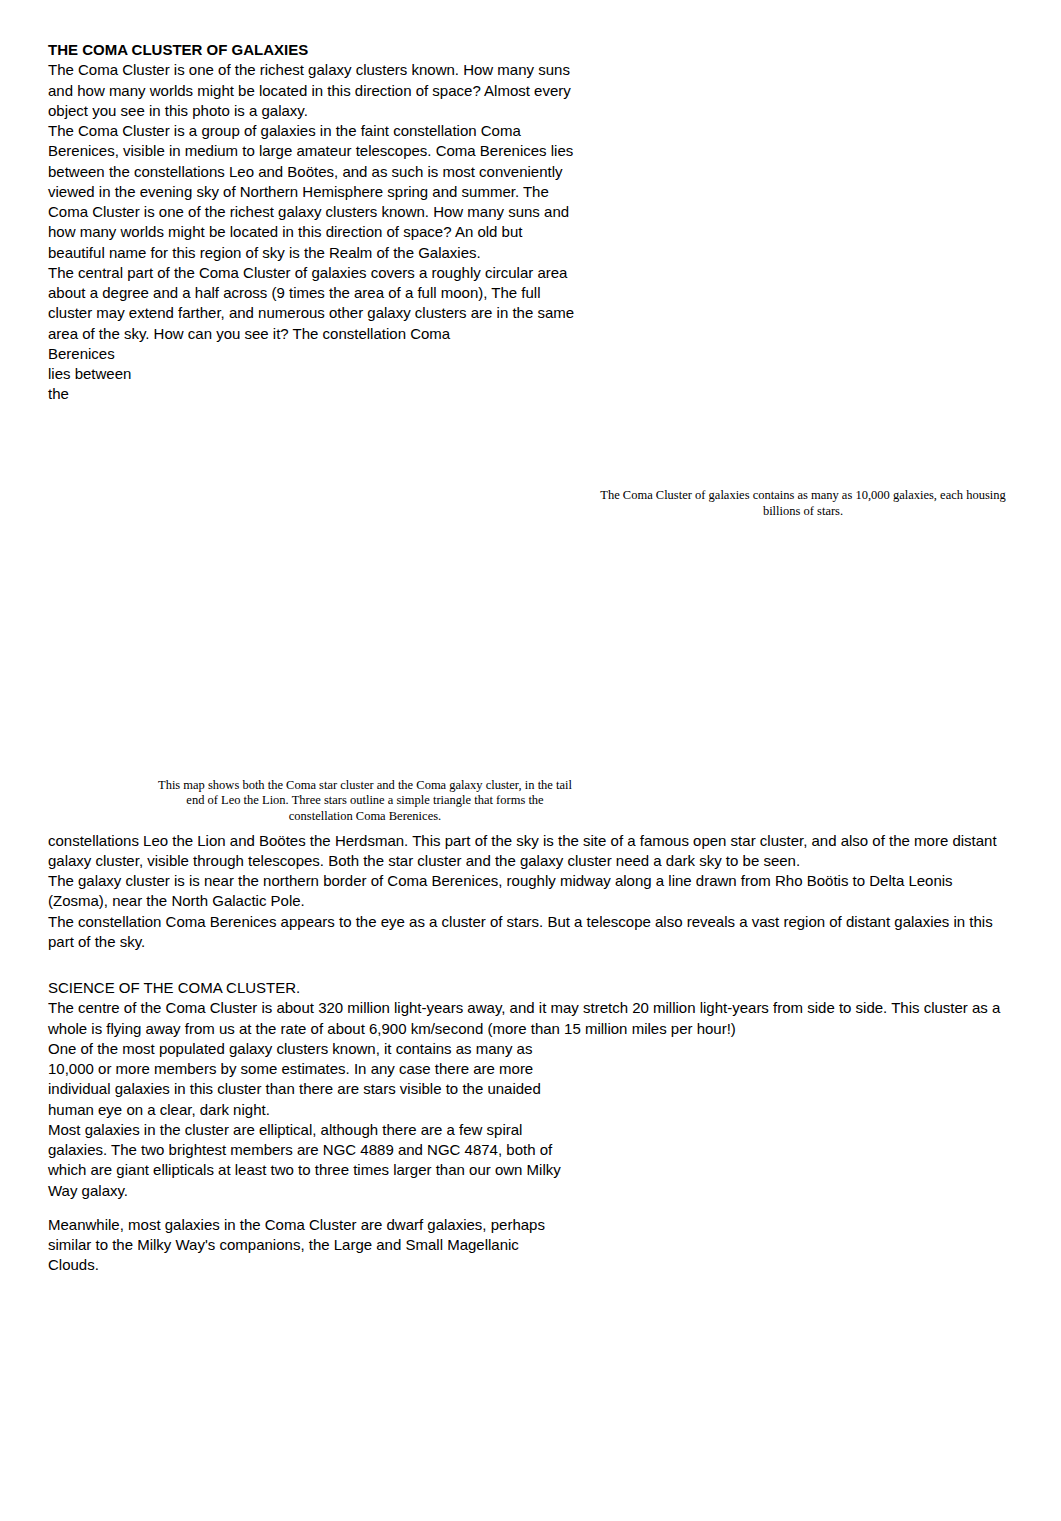The Coma Cluster of Galaxies
The Coma Cluster of galaxies contains as many as 10,000 galaxies, each housing billions of stars.
The Coma Cluster is one of the richest galaxy clusters known. How many suns and how many worlds might be located in this direction of space? Almost every object you see in this photo is a galaxy.
The Coma Cluster is a group of galaxies in the faint constellation Coma Berenices, visible in medium to large amateur telescopes. Coma Berenices lies between the constellations Leo and Boötes, and as such is most conveniently viewed in the evening sky of Northern Hemisphere spring and summer. The Coma Cluster is one of the richest galaxy clusters known. How many suns and how many worlds might be located in this direction of space? An old but beautiful name for this region of sky is the Realm of the Galaxies.
The central part of the Coma Cluster of galaxies covers a roughly circular area about a degree and a half across (9 times the area of a full moon), The full cluster may extend farther, and numerous other galaxy clusters are in the same area of the sky. How can you see it? The constellation Coma
This map shows both the Coma star cluster and the Coma galaxy cluster, in the tail end of Leo the Lion. Three stars outline a simple triangle that forms the constellation Coma Berenices.
Berenices lies between the constellations Leo the Lion and Boötes the Herdsman. This part of the sky is the site of a famous open star cluster, and also of the more distant galaxy cluster, visible through telescopes. Both the star cluster and the galaxy cluster need a dark sky to be seen.
The galaxy cluster is is near the northern border of Coma Berenices, roughly midway along a line drawn from Rho Boötis to Delta Leonis (Zosma), near the North Galactic Pole.
The constellation Coma Berenices appears to the eye as a cluster of stars. But a telescope also reveals a vast region of distant galaxies in this part of the sky.
Science of the Coma Cluster.
The centre of the Coma Cluster is about 320 million light-years away, and it may stretch 20 million light-years from side to side. This cluster as a whole is flying away from us at the rate of about 6,900 km/second (more than 15 million miles per hour!)
One of the most populated galaxy clusters known, it contains as many as 10,000 or more members by some estimates. In any case there are more individual galaxies in this cluster than there are stars visible to the unaided human eye on a clear, dark night.
Most galaxies in the cluster are elliptical, although there are a few spiral galaxies. The two brightest members are NGC 4889 and NGC 4874, both of which are giant ellipticals at least two to three times larger than our own Milky Way galaxy.
Meanwhile, most galaxies in the Coma Cluster are dwarf galaxies, perhaps similar to the Milky Way's companions, the Large and Small Magellanic Clouds.